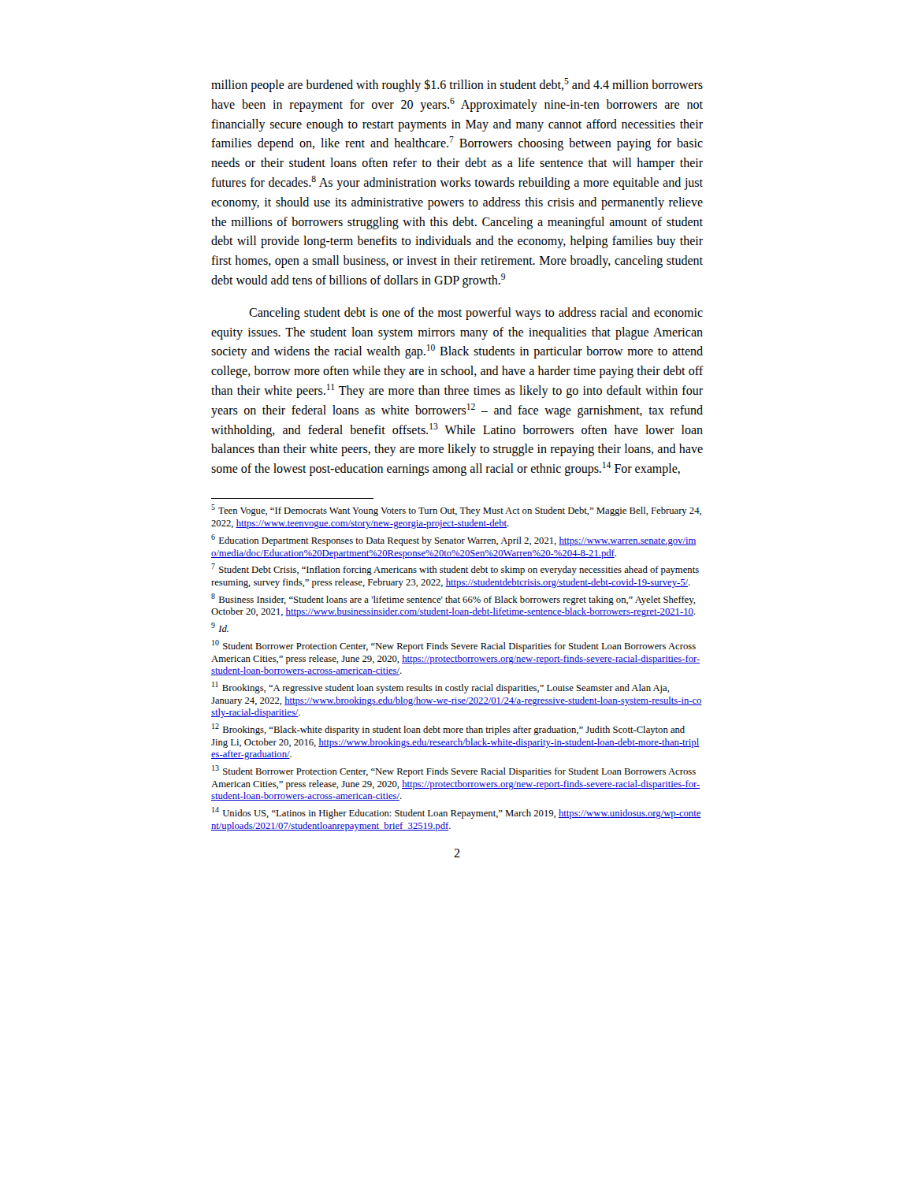million people are burdened with roughly $1.6 trillion in student debt,5 and 4.4 million borrowers have been in repayment for over 20 years.6 Approximately nine-in-ten borrowers are not financially secure enough to restart payments in May and many cannot afford necessities their families depend on, like rent and healthcare.7 Borrowers choosing between paying for basic needs or their student loans often refer to their debt as a life sentence that will hamper their futures for decades.8 As your administration works towards rebuilding a more equitable and just economy, it should use its administrative powers to address this crisis and permanently relieve the millions of borrowers struggling with this debt. Canceling a meaningful amount of student debt will provide long-term benefits to individuals and the economy, helping families buy their first homes, open a small business, or invest in their retirement. More broadly, canceling student debt would add tens of billions of dollars in GDP growth.9
Canceling student debt is one of the most powerful ways to address racial and economic equity issues. The student loan system mirrors many of the inequalities that plague American society and widens the racial wealth gap.10 Black students in particular borrow more to attend college, borrow more often while they are in school, and have a harder time paying their debt off than their white peers.11 They are more than three times as likely to go into default within four years on their federal loans as white borrowers12 – and face wage garnishment, tax refund withholding, and federal benefit offsets.13 While Latino borrowers often have lower loan balances than their white peers, they are more likely to struggle in repaying their loans, and have some of the lowest post-education earnings among all racial or ethnic groups.14 For example,
5 Teen Vogue, “If Democrats Want Young Voters to Turn Out, They Must Act on Student Debt,” Maggie Bell, February 24, 2022, https://www.teenvogue.com/story/new-georgia-project-student-debt.
6 Education Department Responses to Data Request by Senator Warren, April 2, 2021, https://www.warren.senate.gov/imo/media/doc/Education%20Department%20Response%20to%20Sen%20Warren%20-%204-8-21.pdf.
7 Student Debt Crisis, “Inflation forcing Americans with student debt to skimp on everyday necessities ahead of payments resuming, survey finds,” press release, February 23, 2022, https://studentdebtcrisis.org/student-debt-covid-19-survey-5/.
8 Business Insider, “Student loans are a 'lifetime sentence' that 66% of Black borrowers regret taking on,” Ayelet Sheffey, October 20, 2021, https://www.businessinsider.com/student-loan-debt-lifetime-sentence-black-borrowers-regret-2021-10.
9 Id.
10 Student Borrower Protection Center, “New Report Finds Severe Racial Disparities for Student Loan Borrowers Across American Cities,” press release, June 29, 2020, https://protectborrowers.org/new-report-finds-severe-racial-disparities-for-student-loan-borrowers-across-american-cities/.
11 Brookings, “A regressive student loan system results in costly racial disparities,” Louise Seamster and Alan Aja, January 24, 2022, https://www.brookings.edu/blog/how-we-rise/2022/01/24/a-regressive-student-loan-system-results-in-costly-racial-disparities/.
12 Brookings, “Black-white disparity in student loan debt more than triples after graduation,” Judith Scott-Clayton and Jing Li, October 20, 2016, https://www.brookings.edu/research/black-white-disparity-in-student-loan-debt-more-than-triples-after-graduation/.
13 Student Borrower Protection Center, “New Report Finds Severe Racial Disparities for Student Loan Borrowers Across American Cities,” press release, June 29, 2020, https://protectborrowers.org/new-report-finds-severe-racial-disparities-for-student-loan-borrowers-across-american-cities/.
14 Unidos US, “Latinos in Higher Education: Student Loan Repayment,” March 2019, https://www.unidosus.org/wp-content/uploads/2021/07/studentloanrepayment_brief_32519.pdf.
2